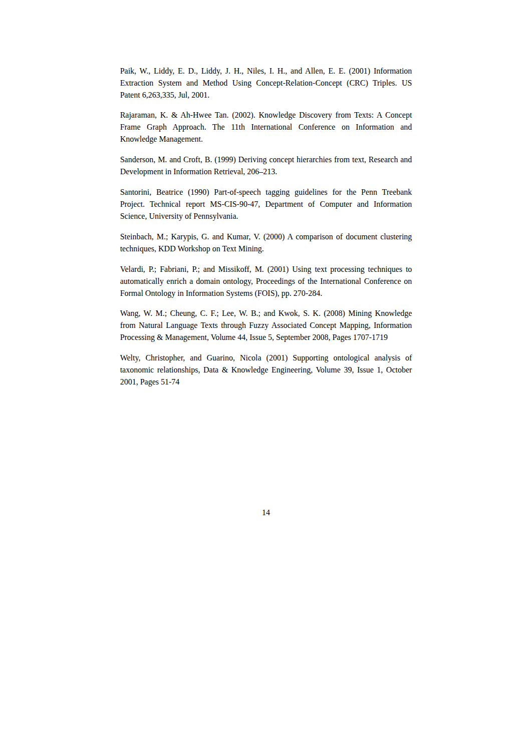Paik, W., Liddy, E. D., Liddy, J. H., Niles, I. H., and Allen, E. E. (2001) Information Extraction System and Method Using Concept-Relation-Concept (CRC) Triples. US Patent 6,263,335, Jul, 2001.
Rajaraman, K. & Ah-Hwee Tan. (2002). Knowledge Discovery from Texts: A Concept Frame Graph Approach. The 11th International Conference on Information and Knowledge Management.
Sanderson, M. and Croft, B. (1999) Deriving concept hierarchies from text, Research and Development in Information Retrieval, 206–213.
Santorini, Beatrice (1990) Part-of-speech tagging guidelines for the Penn Treebank Project. Technical report MS-CIS-90-47, Department of Computer and Information Science, University of Pennsylvania.
Steinbach, M.; Karypis, G. and Kumar, V. (2000) A comparison of document clustering techniques, KDD Workshop on Text Mining.
Velardi, P.; Fabriani, P.; and Missikoff, M. (2001) Using text processing techniques to automatically enrich a domain ontology, Proceedings of the International Conference on Formal Ontology in Information Systems (FOIS), pp. 270-284.
Wang, W. M.; Cheung, C. F.; Lee, W. B.; and Kwok, S. K. (2008) Mining Knowledge from Natural Language Texts through Fuzzy Associated Concept Mapping, Information Processing & Management, Volume 44, Issue 5, September 2008, Pages 1707-1719
Welty, Christopher, and Guarino, Nicola (2001) Supporting ontological analysis of taxonomic relationships, Data & Knowledge Engineering, Volume 39, Issue 1, October 2001, Pages 51-74
14